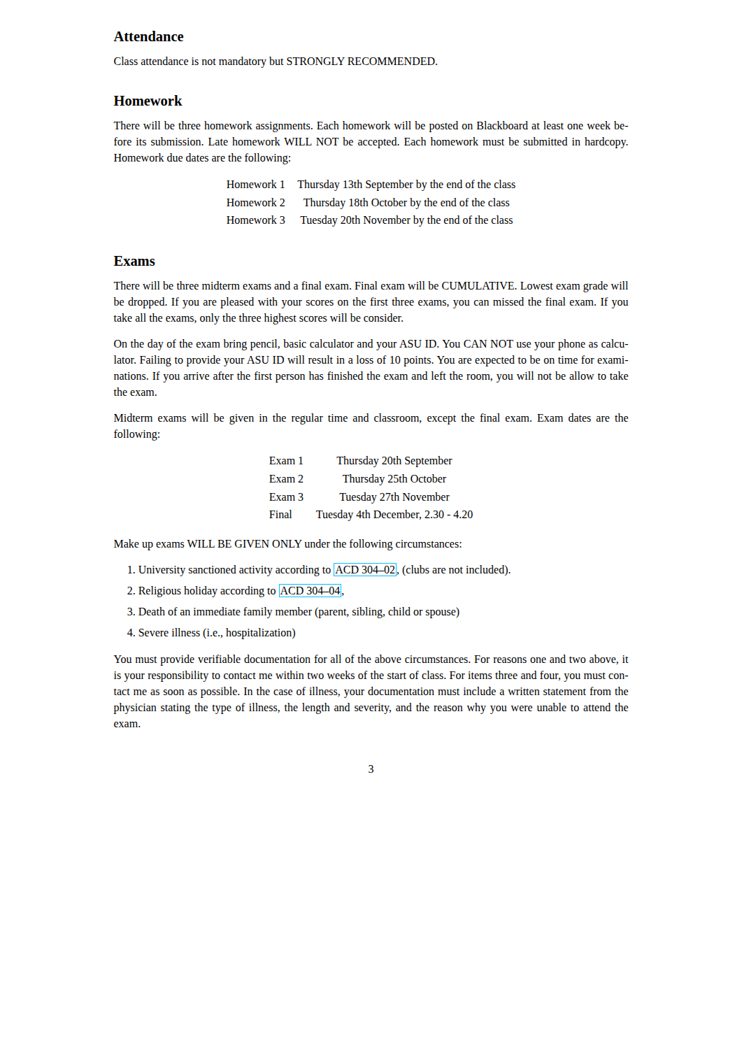Attendance
Class attendance is not mandatory but STRONGLY RECOMMENDED.
Homework
There will be three homework assignments. Each homework will be posted on Blackboard at least one week before its submission. Late homework WILL NOT be accepted. Each homework must be submitted in hardcopy. Homework due dates are the following:
| Homework 1 | Thursday 13th September by the end of the class |
| Homework 2 | Thursday 18th October by the end of the class |
| Homework 3 | Tuesday 20th November by the end of the class |
Exams
There will be three midterm exams and a final exam. Final exam will be CUMULATIVE. Lowest exam grade will be dropped. If you are pleased with your scores on the first three exams, you can missed the final exam. If you take all the exams, only the three highest scores will be consider.
On the day of the exam bring pencil, basic calculator and your ASU ID. You CAN NOT use your phone as calculator. Failing to provide your ASU ID will result in a loss of 10 points. You are expected to be on time for examinations. If you arrive after the first person has finished the exam and left the room, you will not be allow to take the exam.
Midterm exams will be given in the regular time and classroom, except the final exam. Exam dates are the following:
| Exam 1 | Thursday 20th September |
| Exam 2 | Thursday 25th October |
| Exam 3 | Tuesday 27th November |
| Final | Tuesday 4th December, 2.30 - 4.20 |
Make up exams WILL BE GIVEN ONLY under the following circumstances:
University sanctioned activity according to ACD 304–02, (clubs are not included).
Religious holiday according to ACD 304–04,
Death of an immediate family member (parent, sibling, child or spouse)
Severe illness (i.e., hospitalization)
You must provide verifiable documentation for all of the above circumstances. For reasons one and two above, it is your responsibility to contact me within two weeks of the start of class. For items three and four, you must contact me as soon as possible. In the case of illness, your documentation must include a written statement from the physician stating the type of illness, the length and severity, and the reason why you were unable to attend the exam.
3